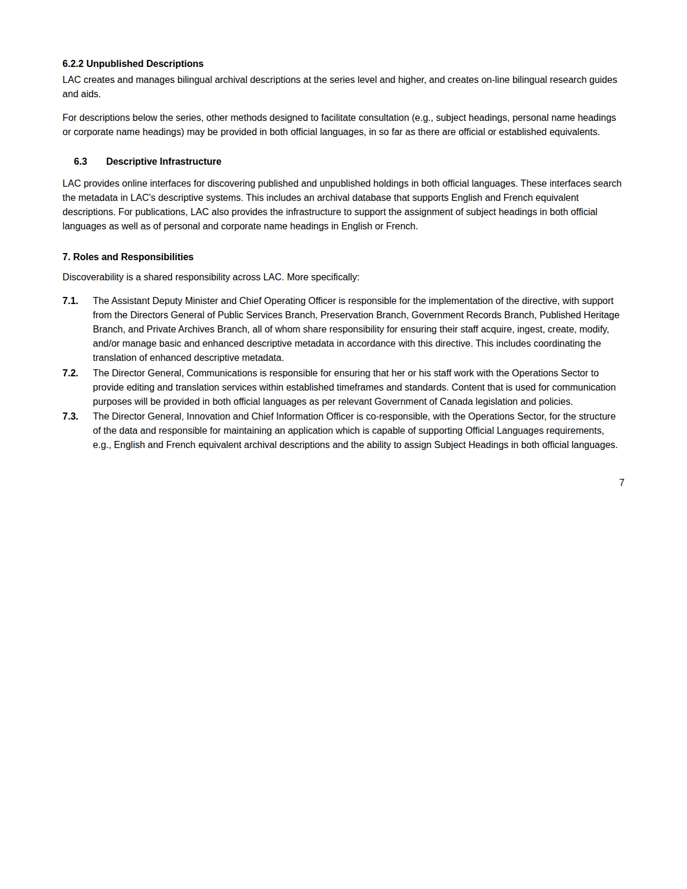6.2.2 Unpublished Descriptions
LAC creates and manages bilingual archival descriptions at the series level and higher, and creates on-line bilingual research guides and aids.
For descriptions below the series, other methods designed to facilitate consultation (e.g., subject headings, personal name headings or corporate name headings) may be provided in both official languages, in so far as there are official or established equivalents.
6.3 Descriptive Infrastructure
LAC provides online interfaces for discovering published and unpublished holdings in both official languages. These interfaces search the metadata in LAC's descriptive systems. This includes an archival database that supports English and French equivalent descriptions. For publications, LAC also provides the infrastructure to support the assignment of subject headings in both official languages as well as of personal and corporate name headings in English or French.
7. Roles and Responsibilities
Discoverability is a shared responsibility across LAC. More specifically:
7.1. The Assistant Deputy Minister and Chief Operating Officer is responsible for the implementation of the directive, with support from the Directors General of Public Services Branch, Preservation Branch, Government Records Branch, Published Heritage Branch, and Private Archives Branch, all of whom share responsibility for ensuring their staff acquire, ingest, create, modify, and/or manage basic and enhanced descriptive metadata in accordance with this directive. This includes coordinating the translation of enhanced descriptive metadata.
7.2. The Director General, Communications is responsible for ensuring that her or his staff work with the Operations Sector to provide editing and translation services within established timeframes and standards. Content that is used for communication purposes will be provided in both official languages as per relevant Government of Canada legislation and policies.
7.3. The Director General, Innovation and Chief Information Officer is co-responsible, with the Operations Sector, for the structure of the data and responsible for maintaining an application which is capable of supporting Official Languages requirements, e.g., English and French equivalent archival descriptions and the ability to assign Subject Headings in both official languages.
7